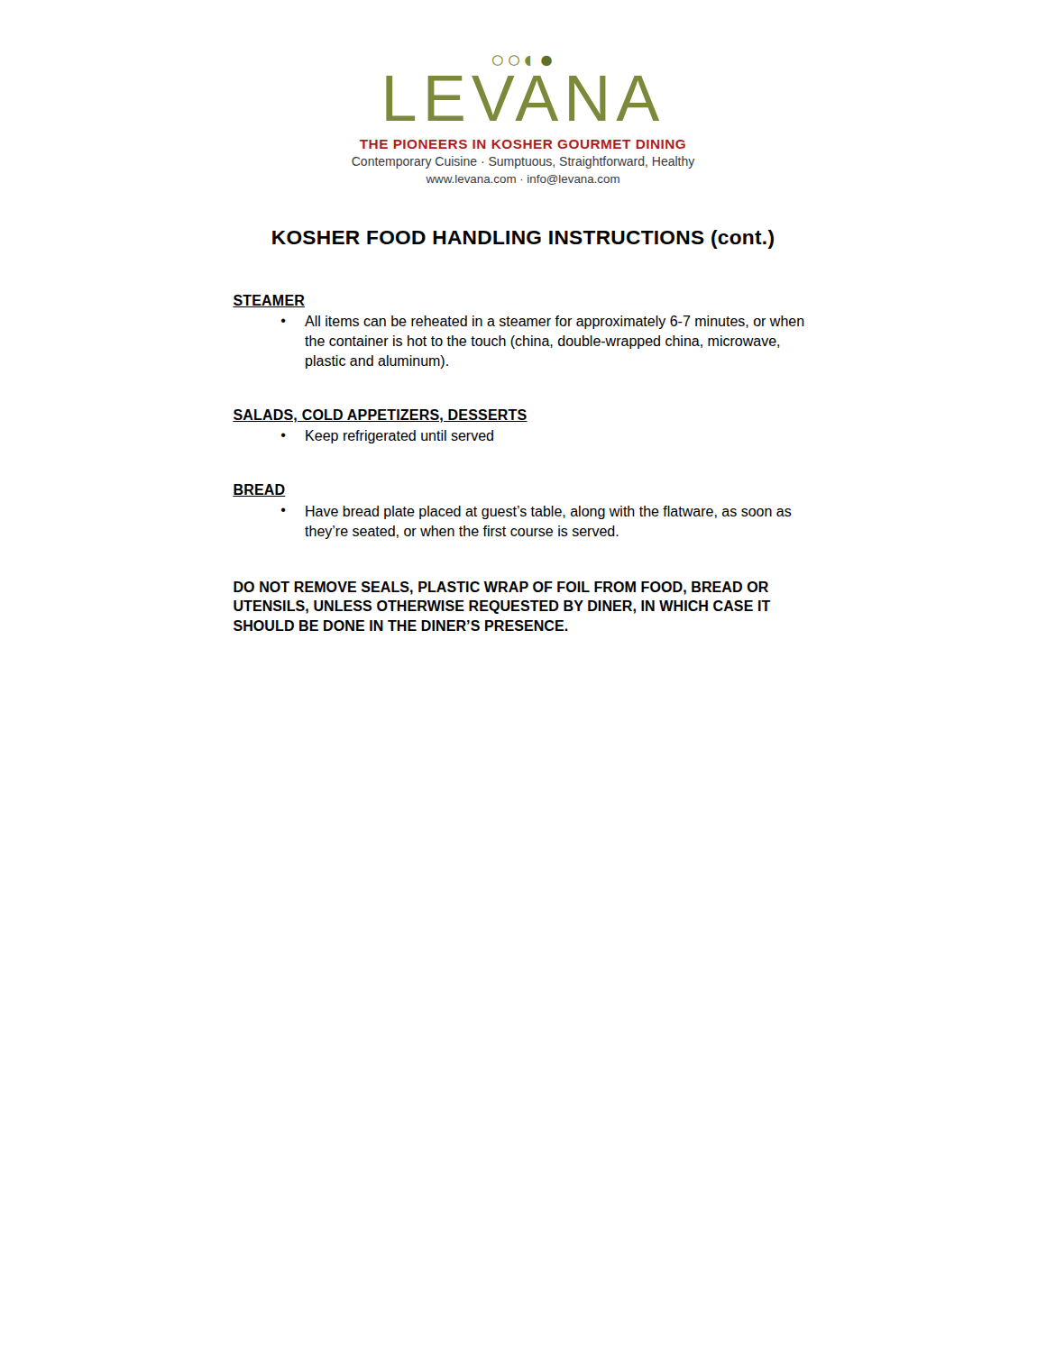○○◐●
LEVANA
THE PIONEERS IN KOSHER GOURMET DINING
Contemporary Cuisine · Sumptuous, Straightforward, Healthy
www.levana.com · info@levana.com
KOSHER FOOD HANDLING INSTRUCTIONS (cont.)
STEAMER
All items can be reheated in a steamer for approximately 6-7 minutes, or when the container is hot to the touch (china, double-wrapped china, microwave, plastic and aluminum).
SALADS, COLD APPETIZERS, DESSERTS
Keep refrigerated until served
BREAD
Have bread plate placed at guest’s table, along with the flatware, as soon as they’re seated, or when the first course is served.
DO NOT REMOVE SEALS, PLASTIC WRAP OF FOIL FROM FOOD, BREAD OR UTENSILS, UNLESS OTHERWISE REQUESTED BY DINER, IN WHICH CASE IT SHOULD BE DONE IN THE DINER’S PRESENCE.